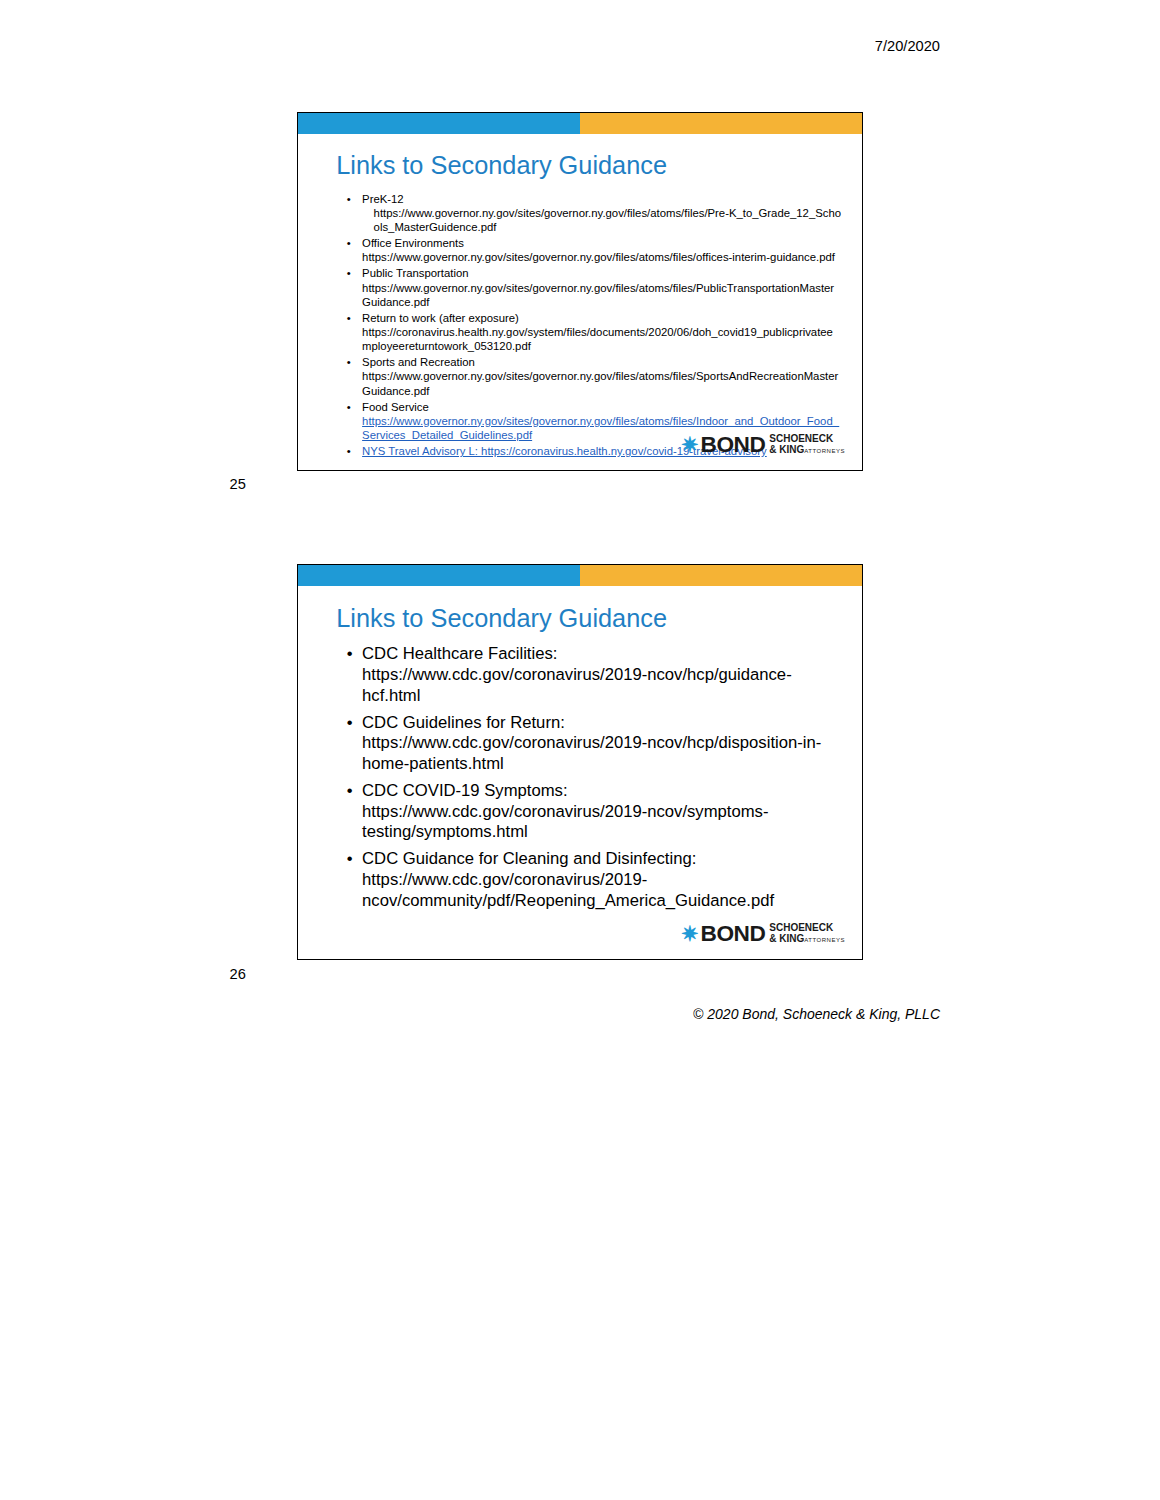7/20/2020
Links to Secondary Guidance
PreK-12 https://www.governor.ny.gov/sites/governor.ny.gov/files/atoms/files/Pre-K_to_Grade_12_Schools_MasterGuidence.pdf
Office Environments https://www.governor.ny.gov/sites/governor.ny.gov/files/atoms/files/offices-interim-guidance.pdf
Public Transportation https://www.governor.ny.gov/sites/governor.ny.gov/files/atoms/files/PublicTransportationMasterGuidance.pdf
Return to work (after exposure) https://coronavirus.health.ny.gov/system/files/documents/2020/06/doh_covid19_publicprivateemployeereturntowork_053120.pdf
Sports and Recreation https://www.governor.ny.gov/sites/governor.ny.gov/files/atoms/files/SportsAndRecreationMasterGuidance.pdf
Food Service https://www.governor.ny.gov/sites/governor.ny.gov/files/atoms/files/Indoor_and_Outdoor_Food_Services_Detailed_Guidelines.pdf
NYS Travel Advisory L: https://coronavirus.health.ny.gov/covid-19-travel-advisory
✷ BOND SCHOENECK
& KINGATTORNEYS
25
Links to Secondary Guidance
CDC Healthcare Facilities: https://www.cdc.gov/coronavirus/2019-ncov/hcp/guidance-hcf.html
CDC Guidelines for Return: https://www.cdc.gov/coronavirus/2019-ncov/hcp/disposition-in-home-patients.html
CDC COVID-19 Symptoms: https://www.cdc.gov/coronavirus/2019-ncov/symptoms-testing/symptoms.html
CDC Guidance for Cleaning and Disinfecting: https://www.cdc.gov/coronavirus/2019-ncov/community/pdf/Reopening_America_Guidance.pdf
✷ BOND SCHOENECK
& KINGATTORNEYS
26
© 2020 Bond, Schoeneck & King, PLLC